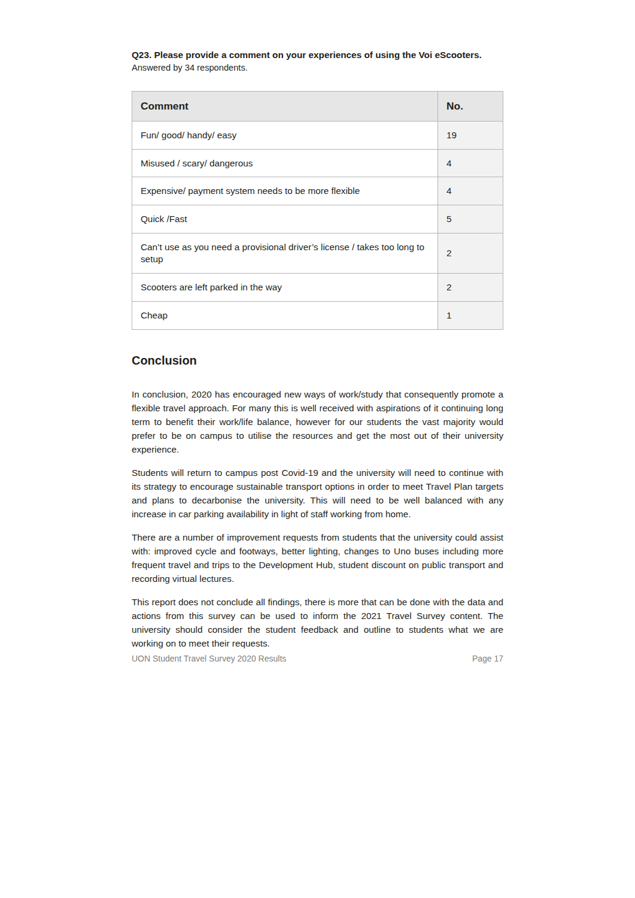Q23. Please provide a comment on your experiences of using the Voi eScooters.
Answered by 34 respondents.
| Comment | No. |
| --- | --- |
| Fun/ good/ handy/ easy | 19 |
| Misused / scary/ dangerous | 4 |
| Expensive/ payment system needs to be more flexible | 4 |
| Quick /Fast | 5 |
| Can’t use as you need a provisional driver’s license / takes too long to setup | 2 |
| Scooters are left parked in the way | 2 |
| Cheap | 1 |
Conclusion
In conclusion, 2020 has encouraged new ways of work/study that consequently promote a flexible travel approach. For many this is well received with aspirations of it continuing long term to benefit their work/life balance, however for our students the vast majority would prefer to be on campus to utilise the resources and get the most out of their university experience.
Students will return to campus post Covid-19 and the university will need to continue with its strategy to encourage sustainable transport options in order to meet Travel Plan targets and plans to decarbonise the university. This will need to be well balanced with any increase in car parking availability in light of staff working from home.
There are a number of improvement requests from students that the university could assist with: improved cycle and footways, better lighting, changes to Uno buses including more frequent travel and trips to the Development Hub, student discount on public transport and recording virtual lectures.
This report does not conclude all findings, there is more that can be done with the data and actions from this survey can be used to inform the 2021 Travel Survey content. The university should consider the student feedback and outline to students what we are working on to meet their requests.
UON Student Travel Survey 2020 Results Page 17